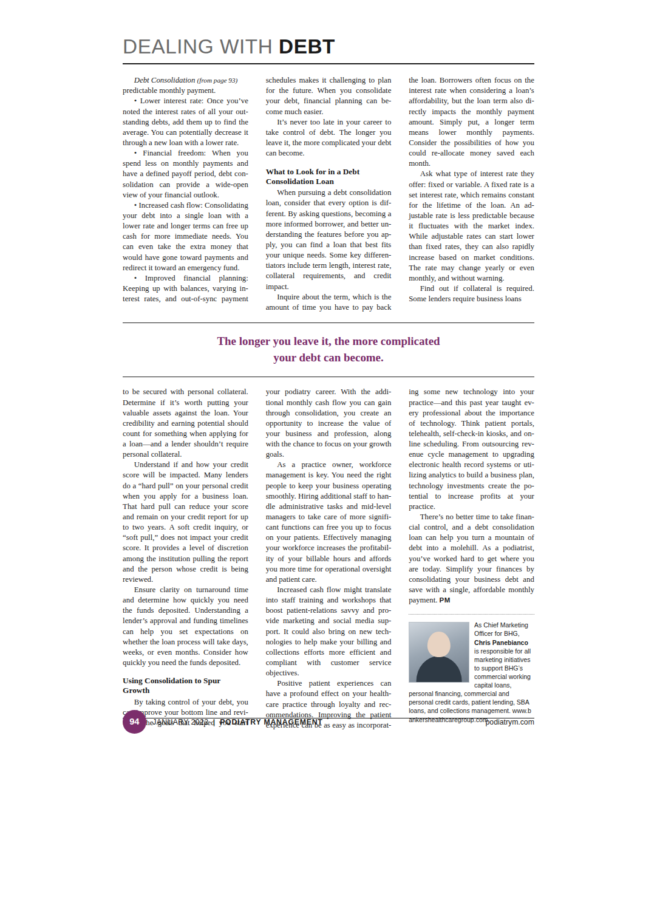DEALING WITH DEBT
Debt Consolidation (from page 93)
predictable monthly payment.
Lower interest rate: Once you’ve noted the interest rates of all your outstanding debts, add them up to find the average. You can potentially decrease it through a new loan with a lower rate.
Financial freedom: When you spend less on monthly payments and have a defined payoff period, debt consolidation can provide a wide-open view of your financial outlook.
Increased cash flow: Consolidating your debt into a single loan with a lower rate and longer terms can free up cash for more immediate needs. You can even take the extra money that would have gone toward payments and redirect it toward an emergency fund.
Improved financial planning: Keeping up with balances, varying interest rates, and out-of-sync payment schedules makes it challenging to plan for the future. When you consolidate your debt, financial planning can become much easier.
It’s never too late in your career to take control of debt. The longer you leave it, the more complicated your debt can become.
What to Look for in a Debt Consolidation Loan
When pursuing a debt consolidation loan, consider that every option is different. By asking questions, becoming a more informed borrower, and better understanding the features before you apply, you can find a loan that best fits your unique needs. Some key differentiators include term length, interest rate, collateral requirements, and credit impact.
Inquire about the term, which is the amount of time you have to pay back the loan. Borrowers often focus on the interest rate when considering a loan’s affordability, but the loan term also directly impacts the monthly payment amount. Simply put, a longer term means lower monthly payments. Consider the possibilities of how you could re-allocate money saved each month.
Ask what type of interest rate they offer: fixed or variable. A fixed rate is a set interest rate, which remains constant for the lifetime of the loan. An adjustable rate is less predictable because it fluctuates with the market index. While adjustable rates can start lower than fixed rates, they can also rapidly increase based on market conditions. The rate may change yearly or even monthly, and without warning.
Find out if collateral is required. Some lenders require business loans
The longer you leave it, the more complicated
your debt can become.
to be secured with personal collateral. Determine if it’s worth putting your valuable assets against the loan. Your credibility and earning potential should count for something when applying for a loan—and a lender shouldn’t require personal collateral.
Understand if and how your credit score will be impacted. Many lenders do a “hard pull” on your personal credit when you apply for a business loan. That hard pull can reduce your score and remain on your credit report for up to two years. A soft credit inquiry, or “soft pull,” does not impact your credit score. It provides a level of discretion among the institution pulling the report and the person whose credit is being reviewed.
Ensure clarity on turnaround time and determine how quickly you need the funds deposited. Understanding a lender’s approval and funding timelines can help you set expectations on whether the loan process will take days, weeks, or even months. Consider how quickly you need the funds deposited.
Using Consolidation to Spur Growth
By taking control of your debt, you can improve your bottom line and revitalize the goals that helped you start your podiatry career. With the additional monthly cash flow you can gain through consolidation, you create an opportunity to increase the value of your business and profession, along with the chance to focus on your growth goals.
As a practice owner, workforce management is key. You need the right people to keep your business operating smoothly. Hiring additional staff to handle administrative tasks and mid-level managers to take care of more significant functions can free you up to focus on your patients. Effectively managing your workforce increases the profitability of your billable hours and affords you more time for operational oversight and patient care.
Increased cash flow might translate into staff training and workshops that boost patient-relations savvy and provide marketing and social media support. It could also bring on new technologies to help make your billing and collections efforts more efficient and compliant with customer service objectives.
Positive patient experiences can have a profound effect on your healthcare practice through loyalty and recommendations. Improving the patient experience can be as easy as incorporating some new technology into your practice—and this past year taught every professional about the importance of technology. Think patient portals, telehealth, self-check-in kiosks, and online scheduling. From outsourcing revenue cycle management to upgrading electronic health record systems or utilizing analytics to build a business plan, technology investments create the potential to increase profits at your practice.
There’s no better time to take financial control, and a debt consolidation loan can help you turn a mountain of debt into a molehill. As a podiatrist, you’ve worked hard to get where you are today. Simplify your finances by consolidating your business debt and save with a single, affordable monthly payment. PM
As Chief Marketing Officer for BHG, Chris Panebianco is responsible for all marketing initiatives to support BHG’s commercial working capital loans, personal financing, commercial and personal credit cards, patient lending, SBA loans, and collections management. www.bankershealthcaregroup.com
94
JANUARY 2022 | PODIATRY MANAGEMENT
podiatrym.com